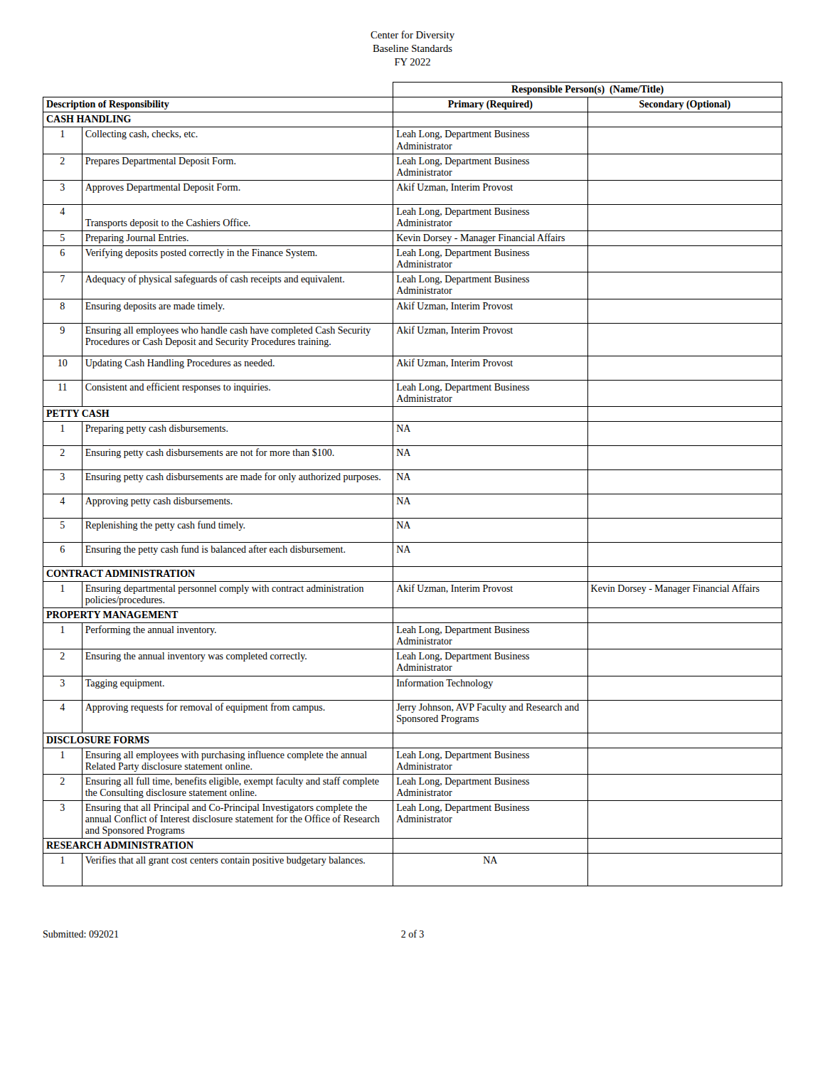Center for Diversity
Baseline Standards
FY 2022
| | | Responsible Person(s) (Name/Title) |
| Description of Responsibility | Primary (Required) | Secondary (Optional) |
| CASH HANDLING | | |
| 1 | Collecting cash, checks, etc. | Leah Long, Department Business Administrator | |
| 2 | Prepares Departmental Deposit Form. | Leah Long, Department Business Administrator | |
| 3 | Approves Departmental Deposit Form. | Akif Uzman, Interim Provost | |
| 4 | Transports deposit to the Cashiers Office. | Leah Long, Department Business Administrator | |
| 5 | Preparing Journal Entries. | Kevin Dorsey - Manager Financial Affairs | |
| 6 | Verifying deposits posted correctly in the Finance System. | Leah Long, Department Business Administrator | |
| 7 | Adequacy of physical safeguards of cash receipts and equivalent. | Leah Long, Department Business Administrator | |
| 8 | Ensuring deposits are made timely. | Akif Uzman, Interim Provost | |
| 9 | Ensuring all employees who handle cash have completed Cash Security Procedures or Cash Deposit and Security Procedures training. | Akif Uzman, Interim Provost | |
| 10 | Updating Cash Handling Procedures as needed. | Akif Uzman, Interim Provost | |
| 11 | Consistent and efficient responses to inquiries. | Leah Long, Department Business Administrator | |
| PETTY CASH | | |
| 1 | Preparing petty cash disbursements. | NA | |
| 2 | Ensuring petty cash disbursements are not for more than $100. | NA | |
| 3 | Ensuring petty cash disbursements are made for only authorized purposes. | NA | |
| 4 | Approving petty cash disbursements. | NA | |
| 5 | Replenishing the petty cash fund timely. | NA | |
| 6 | Ensuring the petty cash fund is balanced after each disbursement. | NA | |
| CONTRACT ADMINISTRATION | | |
| 1 | Ensuring departmental personnel comply with contract administration policies/procedures. | Akif Uzman, Interim Provost | Kevin Dorsey - Manager Financial Affairs |
| PROPERTY MANAGEMENT | | |
| 1 | Performing the annual inventory. | Leah Long, Department Business Administrator | |
| 2 | Ensuring the annual inventory was completed correctly. | Leah Long, Department Business Administrator | |
| 3 | Tagging equipment. | Information Technology | |
| 4 | Approving requests for removal of equipment from campus. | Jerry Johnson, AVP Faculty and Research and Sponsored Programs | |
| DISCLOSURE FORMS | | |
| 1 | Ensuring all employees with purchasing influence complete the annual Related Party disclosure statement online. | Leah Long, Department Business Administrator | |
| 2 | Ensuring all full time, benefits eligible, exempt faculty and staff complete the Consulting disclosure statement online. | Leah Long, Department Business Administrator | |
| 3 | Ensuring that all Principal and Co-Principal Investigators complete the annual Conflict of Interest disclosure statement for the Office of Research and Sponsored Programs | Leah Long, Department Business Administrator | |
| RESEARCH ADMINISTRATION | | |
| 1 | Verifies that all grant cost centers contain positive budgetary balances. | NA | |
Submitted: 092021
2 of 3